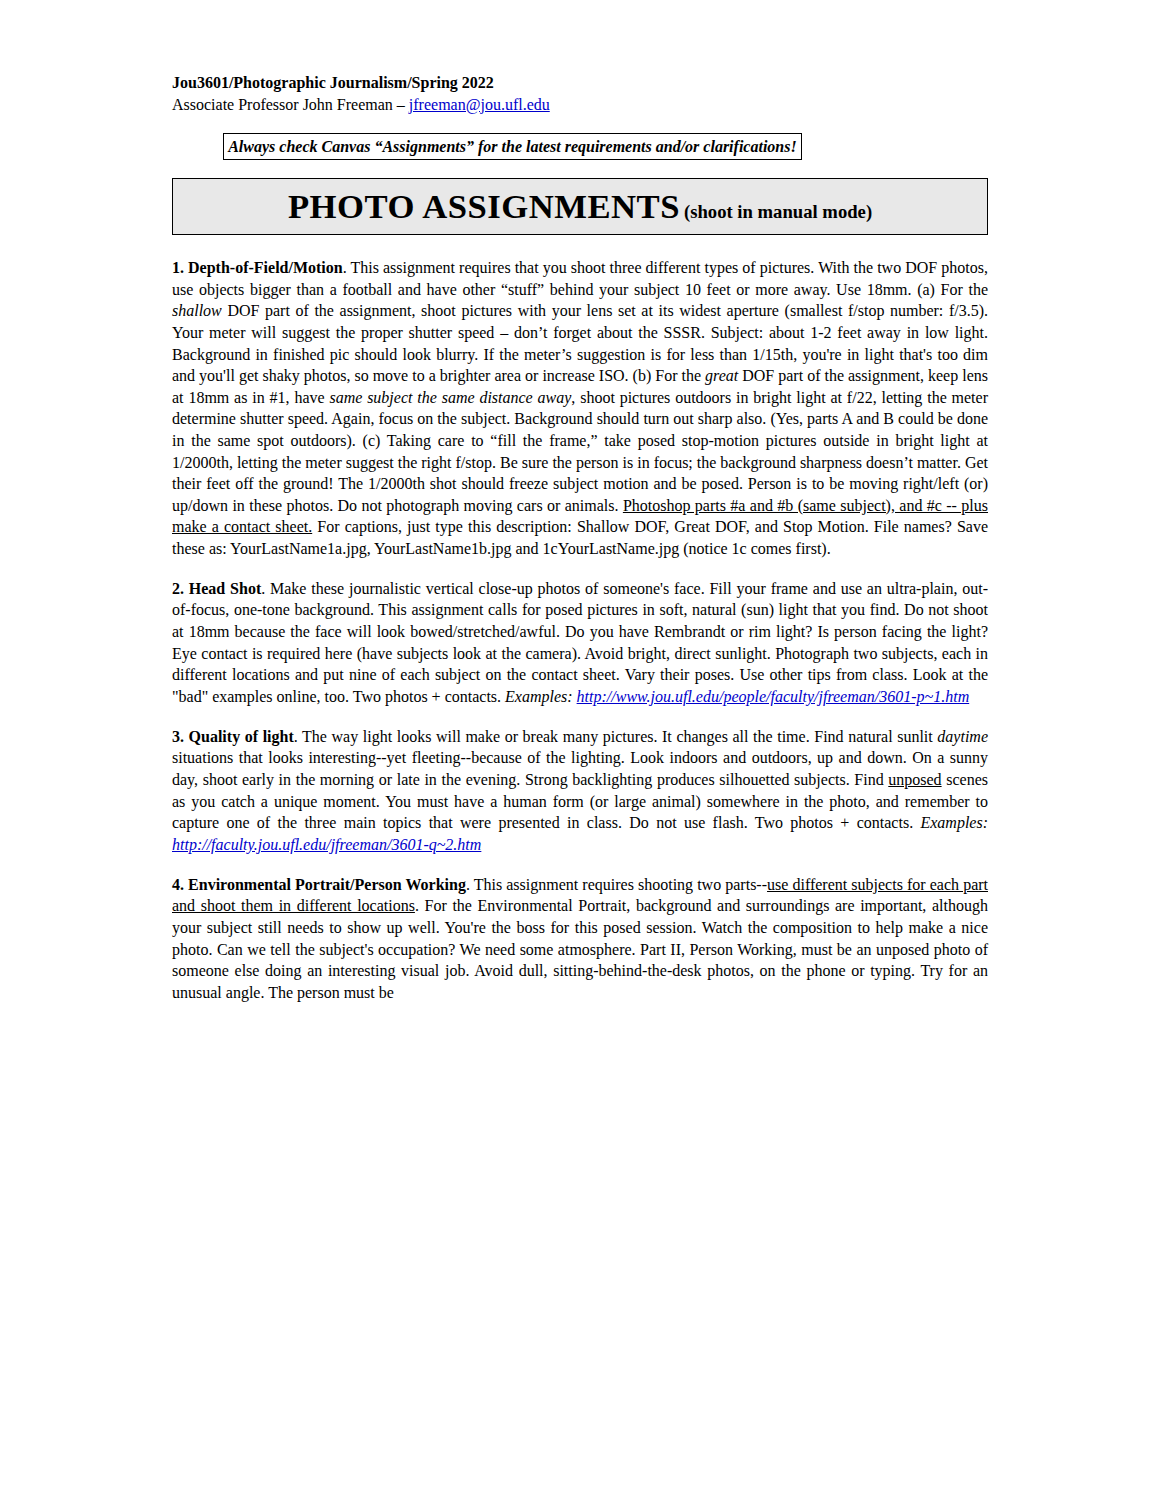Jou3601/Photographic Journalism/Spring 2022
Associate Professor John Freeman – jfreeman@jou.ufl.edu
Always check Canvas “Assignments” for the latest requirements and/or clarifications!
PHOTO ASSIGNMENTS
(shoot in manual mode)
1. Depth-of-Field/Motion. This assignment requires that you shoot three different types of pictures. With the two DOF photos, use objects bigger than a football and have other “stuff” behind your subject 10 feet or more away. Use 18mm. (a) For the shallow DOF part of the assignment, shoot pictures with your lens set at its widest aperture (smallest f/stop number: f/3.5). Your meter will suggest the proper shutter speed – don’t forget about the SSSR. Subject: about 1-2 feet away in low light. Background in finished pic should look blurry. If the meter’s suggestion is for less than 1/15th, you're in light that's too dim and you'll get shaky photos, so move to a brighter area or increase ISO. (b) For the great DOF part of the assignment, keep lens at 18mm as in #1, have same subject the same distance away, shoot pictures outdoors in bright light at f/22, letting the meter determine shutter speed. Again, focus on the subject. Background should turn out sharp also. (Yes, parts A and B could be done in the same spot outdoors). (c) Taking care to “fill the frame,” take posed stop-motion pictures outside in bright light at 1/2000th, letting the meter suggest the right f/stop. Be sure the person is in focus; the background sharpness doesn’t matter. Get their feet off the ground! The 1/2000th shot should freeze subject motion and be posed. Person is to be moving right/left (or) up/down in these photos. Do not photograph moving cars or animals. Photoshop parts #a and #b (same subject), and #c -- plus make a contact sheet. For captions, just type this description: Shallow DOF, Great DOF, and Stop Motion. File names? Save these as: YourLastName1a.jpg, YourLastName1b.jpg and 1cYourLastName.jpg (notice 1c comes first).
2. Head Shot. Make these journalistic vertical close-up photos of someone's face. Fill your frame and use an ultra-plain, out-of-focus, one-tone background. This assignment calls for posed pictures in soft, natural (sun) light that you find. Do not shoot at 18mm because the face will look bowed/stretched/awful. Do you have Rembrandt or rim light? Is person facing the light? Eye contact is required here (have subjects look at the camera). Avoid bright, direct sunlight. Photograph two subjects, each in different locations and put nine of each subject on the contact sheet. Vary their poses. Use other tips from class. Look at the "bad" examples online, too. Two photos + contacts. Examples: http://www.jou.ufl.edu/people/faculty/jfreeman/3601-p~1.htm
3. Quality of light. The way light looks will make or break many pictures. It changes all the time. Find natural sunlit daytime situations that looks interesting--yet fleeting--because of the lighting. Look indoors and outdoors, up and down. On a sunny day, shoot early in the morning or late in the evening. Strong backlighting produces silhouetted subjects. Find unposed scenes as you catch a unique moment. You must have a human form (or large animal) somewhere in the photo, and remember to capture one of the three main topics that were presented in class. Do not use flash. Two photos + contacts. Examples: http://faculty.jou.ufl.edu/jfreeman/3601-q~2.htm
4. Environmental Portrait/Person Working. This assignment requires shooting two parts--use different subjects for each part and shoot them in different locations. For the Environmental Portrait, background and surroundings are important, although your subject still needs to show up well. You're the boss for this posed session. Watch the composition to help make a nice photo. Can we tell the subject's occupation? We need some atmosphere. Part II, Person Working, must be an unposed photo of someone else doing an interesting visual job. Avoid dull, sitting-behind-the-desk photos, on the phone or typing. Try for an unusual angle. The person must be